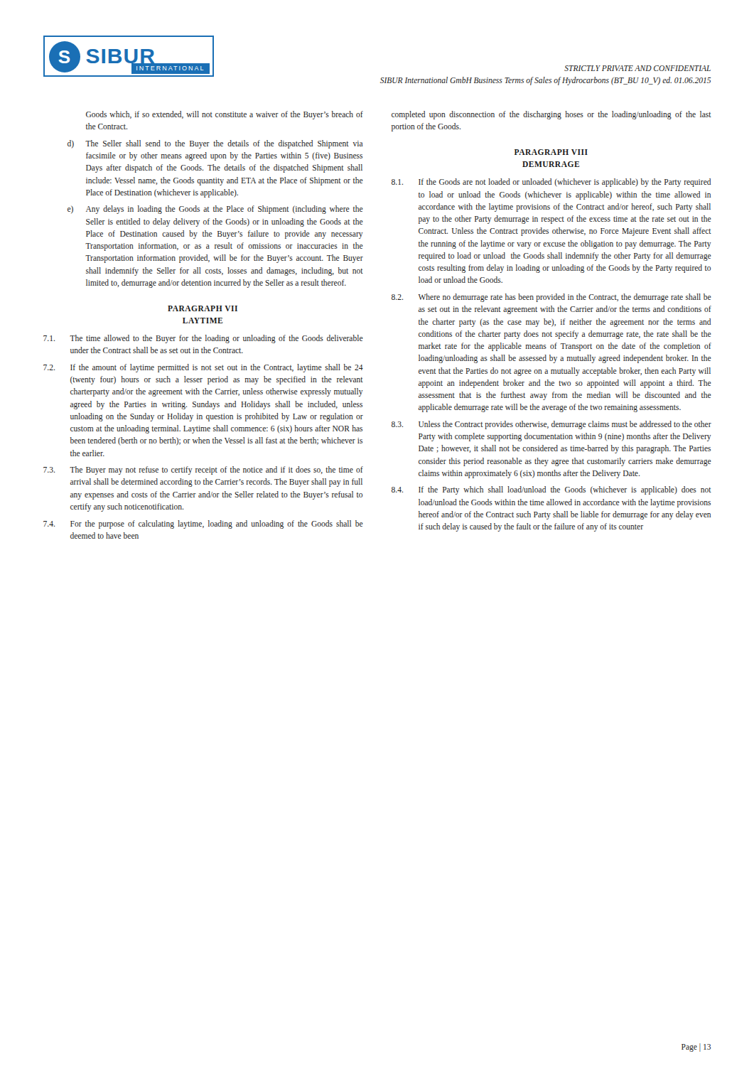S
SIBUR
INTERNATIONAL
STRICTLY PRIVATE AND CONFIDENTIAL
SIBUR International GmbH Business Terms of Sales of Hydrocarbons (BT_BU 10_V) ed. 01.06.2015
Goods which, if so extended, will not constitute a waiver of the Buyer’s breach of the Contract.
d)
The Seller shall send to the Buyer the details of the dispatched Shipment via facsimile or by other means agreed upon by the Parties within 5 (five) Business Days after dispatch of the Goods. The details of the dispatched Shipment shall include: Vessel name, the Goods quantity and ETA at the Place of Shipment or the Place of Destination (whichever is applicable).
e)
Any delays in loading the Goods at the Place of Shipment (including where the Seller is entitled to delay delivery of the Goods) or in unloading the Goods at the Place of Destination caused by the Buyer’s failure to provide any necessary Transportation information, or as a result of omissions or inaccuracies in the Transportation information provided, will be for the Buyer’s account. The Buyer shall indemnify the Seller for all costs, losses and damages, including, but not limited to, demurrage and/or detention incurred by the Seller as a result thereof.
PARAGRAPH VII
LAYTIME
7.1.
The time allowed to the Buyer for the loading or unloading of the Goods deliverable under the Contract shall be as set out in the Contract.
7.2.
If the amount of laytime permitted is not set out in the Contract, laytime shall be 24 (twenty four) hours or such a lesser period as may be specified in the relevant charterparty and/or the agreement with the Carrier, unless otherwise expressly mutually agreed by the Parties in writing. Sundays and Holidays shall be included, unless unloading on the Sunday or Holiday in question is prohibited by Law or regulation or custom at the unloading terminal. Laytime shall commence: 6 (six) hours after NOR has been tendered (berth or no berth); or when the Vessel is all fast at the berth; whichever is the earlier.
7.3.
The Buyer may not refuse to certify receipt of the notice and if it does so, the time of arrival shall be determined according to the Carrier’s records. The Buyer shall pay in full any expenses and costs of the Carrier and/or the Seller related to the Buyer’s refusal to certify any such noticenotification.
7.4.
For the purpose of calculating laytime, loading and unloading of the Goods shall be deemed to have been
completed upon disconnection of the discharging hoses or the loading/unloading of the last portion of the Goods.
PARAGRAPH VIII
DEMURRAGE
8.1.
If the Goods are not loaded or unloaded (whichever is applicable) by the Party required to load or unload the Goods (whichever is applicable) within the time allowed in accordance with the laytime provisions of the Contract and/or hereof, such Party shall pay to the other Party demurrage in respect of the excess time at the rate set out in the Contract. Unless the Contract provides otherwise, no Force Majeure Event shall affect the running of the laytime or vary or excuse the obligation to pay demurrage. The Party required to load or unload the Goods shall indemnify the other Party for all demurrage costs resulting from delay in loading or unloading of the Goods by the Party required to load or unload the Goods.
8.2.
Where no demurrage rate has been provided in the Contract, the demurrage rate shall be as set out in the relevant agreement with the Carrier and/or the terms and conditions of the charter party (as the case may be), if neither the agreement nor the terms and conditions of the charter party does not specify a demurrage rate, the rate shall be the market rate for the applicable means of Transport on the date of the completion of loading/unloading as shall be assessed by a mutually agreed independent broker. In the event that the Parties do not agree on a mutually acceptable broker, then each Party will appoint an independent broker and the two so appointed will appoint a third. The assessment that is the furthest away from the median will be discounted and the applicable demurrage rate will be the average of the two remaining assessments.
8.3.
Unless the Contract provides otherwise, demurrage claims must be addressed to the other Party with complete supporting documentation within 9 (nine) months after the Delivery Date ; however, it shall not be considered as time-barred by this paragraph. The Parties consider this period reasonable as they agree that customarily carriers make demurrage claims within approximately 6 (six) months after the Delivery Date.
8.4.
If the Party which shall load/unload the Goods (whichever is applicable) does not load/unload the Goods within the time allowed in accordance with the laytime provisions hereof and/or of the Contract such Party shall be liable for demurrage for any delay even if such delay is caused by the fault or the failure of any of its counter
Page | 13